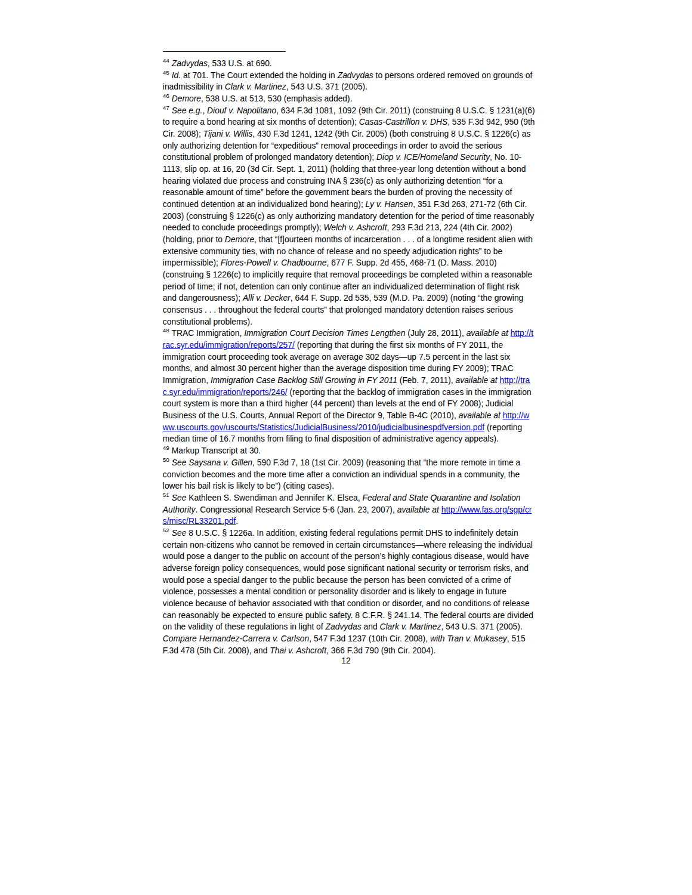44 Zadvydas, 533 U.S. at 690.
45 Id. at 701. The Court extended the holding in Zadvydas to persons ordered removed on grounds of inadmissibility in Clark v. Martinez, 543 U.S. 371 (2005).
46 Demore, 538 U.S. at 513, 530 (emphasis added).
47 See e.g., Diouf v. Napolitano, 634 F.3d 1081, 1092 (9th Cir. 2011) (construing 8 U.S.C. § 1231(a)(6) to require a bond hearing at six months of detention); Casas-Castrillon v. DHS, 535 F.3d 942, 950 (9th Cir. 2008); Tijani v. Willis, 430 F.3d 1241, 1242 (9th Cir. 2005) (both construing 8 U.S.C. § 1226(c) as only authorizing detention for “expeditious” removal proceedings in order to avoid the serious constitutional problem of prolonged mandatory detention); Diop v. ICE/Homeland Security, No. 10-1113, slip op. at 16, 20 (3d Cir. Sept. 1, 2011) (holding that three-year long detention without a bond hearing violated due process and construing INA § 236(c) as only authorizing detention “for a reasonable amount of time” before the government bears the burden of proving the necessity of continued detention at an individualized bond hearing); Ly v. Hansen, 351 F.3d 263, 271-72 (6th Cir. 2003) (construing § 1226(c) as only authorizing mandatory detention for the period of time reasonably needed to conclude proceedings promptly); Welch v. Ashcroft, 293 F.3d 213, 224 (4th Cir. 2002) (holding, prior to Demore, that “[f]ourteen months of incarceration . . . of a longtime resident alien with extensive community ties, with no chance of release and no speedy adjudication rights” to be impermissible); Flores-Powell v. Chadbourne, 677 F. Supp. 2d 455, 468-71 (D. Mass. 2010) (construing § 1226(c) to implicitly require that removal proceedings be completed within a reasonable period of time; if not, detention can only continue after an individualized determination of flight risk and dangerousness); Alli v. Decker, 644 F. Supp. 2d 535, 539 (M.D. Pa. 2009) (noting “the growing consensus . . . throughout the federal courts” that prolonged mandatory detention raises serious constitutional problems).
48 TRAC Immigration, Immigration Court Decision Times Lengthen (July 28, 2011), available at http://trac.syr.edu/immigration/reports/257/ (reporting that during the first six months of FY 2011, the immigration court proceeding took average on average 302 days—up 7.5 percent in the last six months, and almost 30 percent higher than the average disposition time during FY 2009); TRAC Immigration, Immigration Case Backlog Still Growing in FY 2011 (Feb. 7, 2011), available at http://trac.syr.edu/immigration/reports/246/ (reporting that the backlog of immigration cases in the immigration court system is more than a third higher (44 percent) than levels at the end of FY 2008); Judicial Business of the U.S. Courts, Annual Report of the Director 9, Table B-4C (2010), available at http://www.uscourts.gov/uscourts/Statistics/JudicialBusiness/2010/judicialbusinespdfversion.pdf (reporting median time of 16.7 months from filing to final disposition of administrative agency appeals).
49 Markup Transcript at 30.
50 See Saysana v. Gillen, 590 F.3d 7, 18 (1st Cir. 2009) (reasoning that “the more remote in time a conviction becomes and the more time after a conviction an individual spends in a community, the lower his bail risk is likely to be”) (citing cases).
51 See Kathleen S. Swendiman and Jennifer K. Elsea, Federal and State Quarantine and Isolation Authority. Congressional Research Service 5-6 (Jan. 23, 2007), available at http://www.fas.org/sgp/crs/misc/RL33201.pdf.
52 See 8 U.S.C. § 1226a. In addition, existing federal regulations permit DHS to indefinitely detain certain non-citizens who cannot be removed in certain circumstances—where releasing the individual would pose a danger to the public on account of the person’s highly contagious disease, would have adverse foreign policy consequences, would pose significant national security or terrorism risks, and would pose a special danger to the public because the person has been convicted of a crime of violence, possesses a mental condition or personality disorder and is likely to engage in future violence because of behavior associated with that condition or disorder, and no conditions of release can reasonably be expected to ensure public safety. 8 C.F.R. § 241.14. The federal courts are divided on the validity of these regulations in light of Zadvydas and Clark v. Martinez, 543 U.S. 371 (2005). Compare Hernandez-Carrera v. Carlson, 547 F.3d 1237 (10th Cir. 2008), with Tran v. Mukasey, 515 F.3d 478 (5th Cir. 2008), and Thai v. Ashcroft, 366 F.3d 790 (9th Cir. 2004).
12